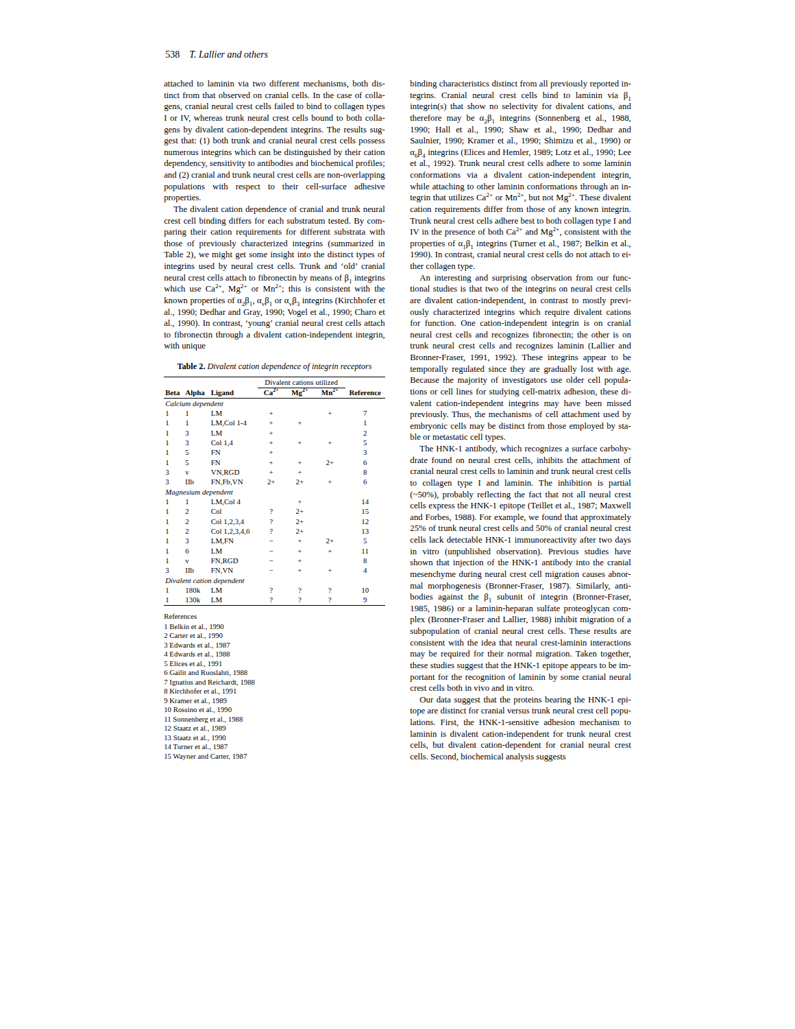538 T. Lallier and others
attached to laminin via two different mechanisms, both distinct from that observed on cranial cells. In the case of collagens, cranial neural crest cells failed to bind to collagen types I or IV, whereas trunk neural crest cells bound to both collagens by divalent cation-dependent integrins. The results suggest that: (1) both trunk and cranial neural crest cells possess numerous integrins which can be distinguished by their cation dependency, sensitivity to antibodies and biochemical profiles; and (2) cranial and trunk neural crest cells are non-overlapping populations with respect to their cell-surface adhesive properties.
The divalent cation dependence of cranial and trunk neural crest cell binding differs for each substratum tested. By comparing their cation requirements for different substrata with those of previously characterized integrins (summarized in Table 2), we might get some insight into the distinct types of integrins used by neural crest cells. Trunk and ‘old’ cranial neural crest cells attach to fibronectin by means of β1 integrins which use Ca2+, Mg2+ or Mn2+; this is consistent with the known properties of α2β1, αvβ1 or αvβ3 integrins (Kirchhofer et al., 1990; Dedhar and Gray, 1990; Vogel et al., 1990; Charo et al., 1990). In contrast, ‘young’ cranial neural crest cells attach to fibronectin through a divalent cation-independent integrin, with unique
Table 2. Divalent cation dependence of integrin receptors
| | Divalent cations utilized | |
| Beta | Alpha | Ligand | Ca 2+ | Mg 2+ | Mn 2+ | Reference |
| Calcium dependent |
| 1 | 1 | LM | + | | + | 7 |
| 1 | 1 | LM,Col 1-4 | + | + | | 1 |
| 1 | 3 | LM | + | | | 2 |
| 1 | 3 | Col 1,4 | + | + | + | 5 |
| 1 | 5 | FN | + | | | 3 |
| 1 | 5 | FN | + | + | 2+ | 6 |
| 3 | v | VN,RGD | + | + | | 8 |
| 3 | IIb | FN,Fb,VN | 2+ | 2+ | + | 6 |
| Magnesium dependent |
| 1 | 1 | LM,Col 4 | | + | | 14 |
| 1 | 2 | Col | ? | 2+ | | 15 |
| 1 | 2 | Col 1,2,3,4 | ? | 2+ | | 12 |
| 1 | 2 | Col 1,2,3,4,6 | ? | 2+ | | 13 |
| 1 | 3 | LM,FN | − | + | 2+ | 5 |
| 1 | 6 | LM | − | + | + | 11 |
| 1 | v | FN,RGD | − | + | | 8 |
| 3 | IIb | FN,VN | − | + | + | 4 |
| Divalent cation dependent |
| 1 | 180k | LM | ? | ? | ? | 10 |
| 1 | 130k | LM | ? | ? | ? | 9 |
References
1 Belkin et al., 1990
2 Carter et al., 1990
3 Edwards et al., 1987
4 Edwards et al., 1988
5 Elices et al., 1991
6 Gailit and Ruoslahti, 1988
7 Ignatius and Reichardt, 1988
8 Kirchhofer et al., 1991
9 Kramer et al., 1989
10 Rossino et al., 1990
11 Sonnenberg et al., 1988
12 Staatz et al., 1989
13 Staatz et al., 1990
14 Turner et al., 1987
15 Wayner and Carter, 1987
binding characteristics distinct from all previously reported integrins. Cranial neural crest cells bind to laminin via β1 integrin(s) that show no selectivity for divalent cations, and therefore may be α2β1 integrins (Sonnenberg et al., 1988, 1990; Hall et al., 1990; Shaw et al., 1990; Dedhar and Saulnier, 1990; Kramer et al., 1990; Shimizu et al., 1990) or α6β4 integrins (Elices and Hemler, 1989; Lotz et al., 1990; Lee et al., 1992). Trunk neural crest cells adhere to some laminin conformations via a divalent cation-independent integrin, while attaching to other laminin conformations through an integrin that utilizes Ca2+ or Mn2+, but not Mg2+. These divalent cation requirements differ from those of any known integrin. Trunk neural crest cells adhere best to both collagen type I and IV in the presence of both Ca2+ and Mg2+, consistent with the properties of α1β1 integrins (Turner et al., 1987; Belkin et al., 1990). In contrast, cranial neural crest cells do not attach to either collagen type.
An interesting and surprising observation from our functional studies is that two of the integrins on neural crest cells are divalent cation-independent, in contrast to mostly previously characterized integrins which require divalent cations for function. One cation-independent integrin is on cranial neural crest cells and recognizes fibronectin; the other is on trunk neural crest cells and recognizes laminin (Lallier and Bronner-Fraser, 1991, 1992). These integrins appear to be temporally regulated since they are gradually lost with age. Because the majority of investigators use older cell populations or cell lines for studying cell-matrix adhesion, these divalent cation-independent integrins may have been missed previously. Thus, the mechanisms of cell attachment used by embryonic cells may be distinct from those employed by stable or metastatic cell types.
The HNK-1 antibody, which recognizes a surface carbohydrate found on neural crest cells, inhibits the attachment of cranial neural crest cells to laminin and trunk neural crest cells to collagen type I and laminin. The inhibition is partial (~50%), probably reflecting the fact that not all neural crest cells express the HNK-1 epitope (Teillet et al., 1987; Maxwell and Forbes, 1988). For example, we found that approximately 25% of trunk neural crest cells and 50% of cranial neural crest cells lack detectable HNK-1 immunoreactivity after two days in vitro (unpublished observation). Previous studies have shown that injection of the HNK-1 antibody into the cranial mesenchyme during neural crest cell migration causes abnormal morphogenesis (Bronner-Fraser, 1987). Similarly, antibodies against the β1 subunit of integrin (Bronner-Fraser, 1985, 1986) or a laminin-heparan sulfate proteoglycan complex (Bronner-Fraser and Lallier, 1988) inhibit migration of a subpopulation of cranial neural crest cells. These results are consistent with the idea that neural crest-laminin interactions may be required for their normal migration. Taken together, these studies suggest that the HNK-1 epitope appears to be important for the recognition of laminin by some cranial neural crest cells both in vivo and in vitro.
Our data suggest that the proteins bearing the HNK-1 epitope are distinct for cranial versus trunk neural crest cell populations. First, the HNK-1-sensitive adhesion mechanism to laminin is divalent cation-independent for trunk neural crest cells, but divalent cation-dependent for cranial neural crest cells. Second, biochemical analysis suggests